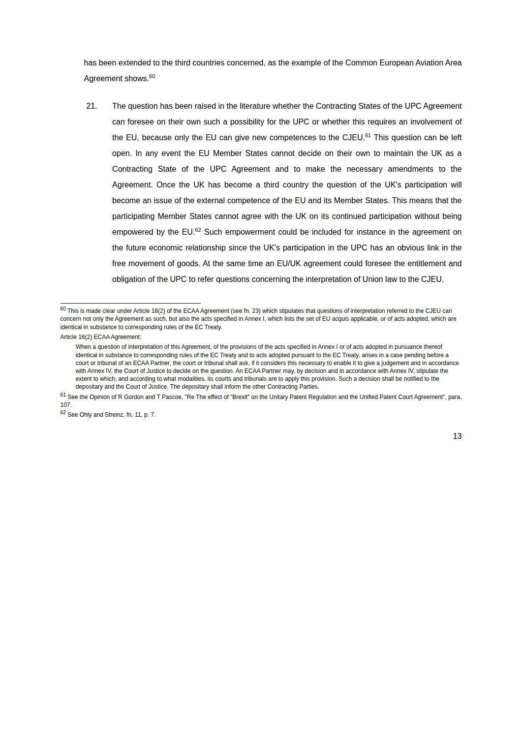has been extended to the third countries concerned, as the example of the Common European Aviation Area Agreement shows.60
The question has been raised in the literature whether the Contracting States of the UPC Agreement can foresee on their own such a possibility for the UPC or whether this requires an involvement of the EU, because only the EU can give new competences to the CJEU.61 This question can be left open. In any event the EU Member States cannot decide on their own to maintain the UK as a Contracting State of the UPC Agreement and to make the necessary amendments to the Agreement. Once the UK has become a third country the question of the UK's participation will become an issue of the external competence of the EU and its Member States. This means that the participating Member States cannot agree with the UK on its continued participation without being empowered by the EU.62 Such empowerment could be included for instance in the agreement on the future economic relationship since the UK's participation in the UPC has an obvious link in the free movement of goods. At the same time an EU/UK agreement could foresee the entitlement and obligation of the UPC to refer questions concerning the interpretation of Union law to the CJEU.
60 This is made clear under Article 16(2) of the ECAA Agreement (see fn. 23) which stipulates that questions of interpretation referred to the CJEU can concern not only the Agreement as such, but also the acts specified in Annex I, which lists the set of EU acquis applicable, or of acts adopted, which are identical in substance to corresponding rules of the EC Treaty.
Article 16(2) ECAA Agreement:
When a question of interpretation of this Agreement, of the provisions of the acts specified in Annex I or of acts adopted in pursuance thereof identical in substance to corresponding rules of the EC Treaty and to acts adopted pursuant to the EC Treaty, arises in a case pending before a court or tribunal of an ECAA Partner, the court or tribunal shall ask, if it considers this necessary to enable it to give a judgement and in accordance with Annex IV, the Court of Justice to decide on the question. An ECAA Partner may, by decision and in accordance with Annex IV, stipulate the extent to which, and according to what modalities, its courts and tribunals are to apply this provision. Such a decision shall be notified to the depositary and the Court of Justice. The depositary shall inform the other Contracting Parties.
61 See the Opinion of R Gordon and T Pascoe, "Re The effect of "Brexit" on the Unitary Patent Regulation and the Unified Patent Court Agreement", para. 107.
62 See Ohly and Streinz, fn. 11, p. 7.
13